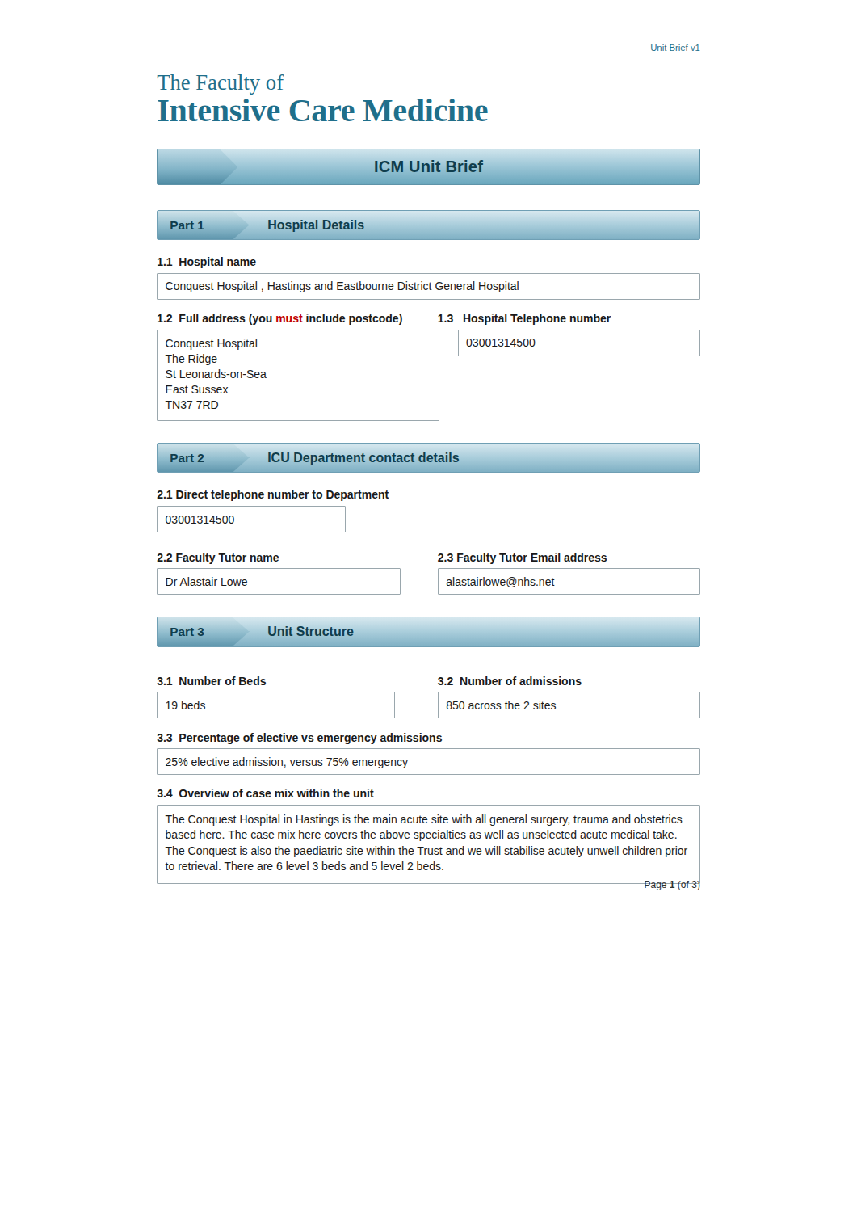Unit Brief v1
The Faculty of
Intensive Care Medicine
ICM Unit Brief
Part 1
Hospital Details
1.1 Hospital name
Conquest Hospital , Hastings and Eastbourne District General Hospital
1.2 Full address (you must include postcode)
1.3 Hospital Telephone number
Conquest Hospital The Ridge St Leonards-on-Sea East Sussex TN37 7RD
03001314500
Part 2
ICU Department contact details
2.1 Direct telephone number to Department
03001314500
2.2 Faculty Tutor name
2.3 Faculty Tutor Email address
Dr Alastair Lowe
alastairlowe@nhs.net
Part 3
Unit Structure
3.1 Number of Beds
3.2 Number of admissions
19 beds
850 across the 2 sites
3.3 Percentage of elective vs emergency admissions
25% elective admission, versus 75% emergency
3.4 Overview of case mix within the unit
The Conquest Hospital in Hastings is the main acute site with all general surgery, trauma and obstetrics based here. The case mix here covers the above specialties as well as unselected acute medical take. The Conquest is also the paediatric site within the Trust and we will stabilise acutely unwell children prior to retrieval. There are 6 level 3 beds and 5 level 2 beds.
Page 1 (of 3)